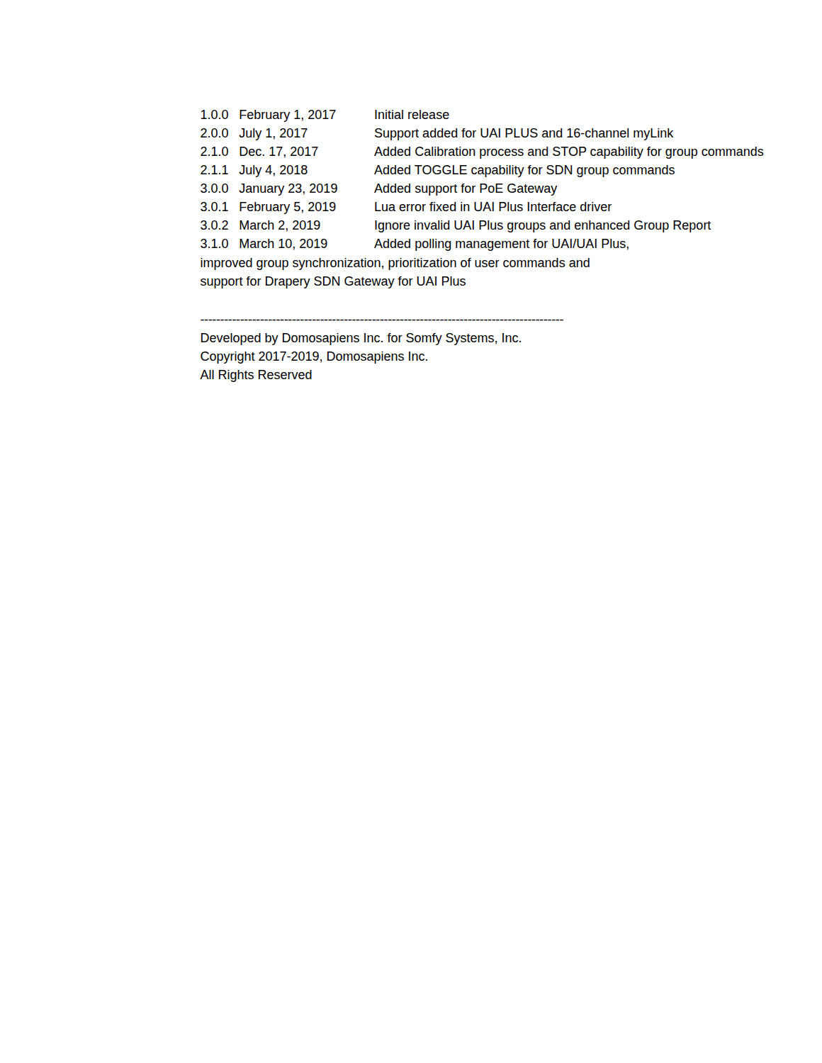1.0.0 February 1, 2017 Initial release
2.0.0 July 1, 2017 Support added for UAI PLUS and 16-channel myLink
2.1.0 Dec. 17, 2017 Added Calibration process and STOP capability for group commands
2.1.1 July 4, 2018 Added TOGGLE capability for SDN group commands
3.0.0 January 23, 2019 Added support for PoE Gateway
3.0.1 February 5, 2019 Lua error fixed in UAI Plus Interface driver
3.0.2 March 2, 2019 Ignore invalid UAI Plus groups and enhanced Group Report
3.1.0 March 10, 2019 Added polling management for UAI/UAI Plus, improved group synchronization, prioritization of user commands and support for Drapery SDN Gateway for UAI Plus
-------------------------------------------------------------------------------------------
Developed by Domosapiens Inc. for Somfy Systems, Inc.
Copyright 2017-2019, Domosapiens Inc.
All Rights Reserved